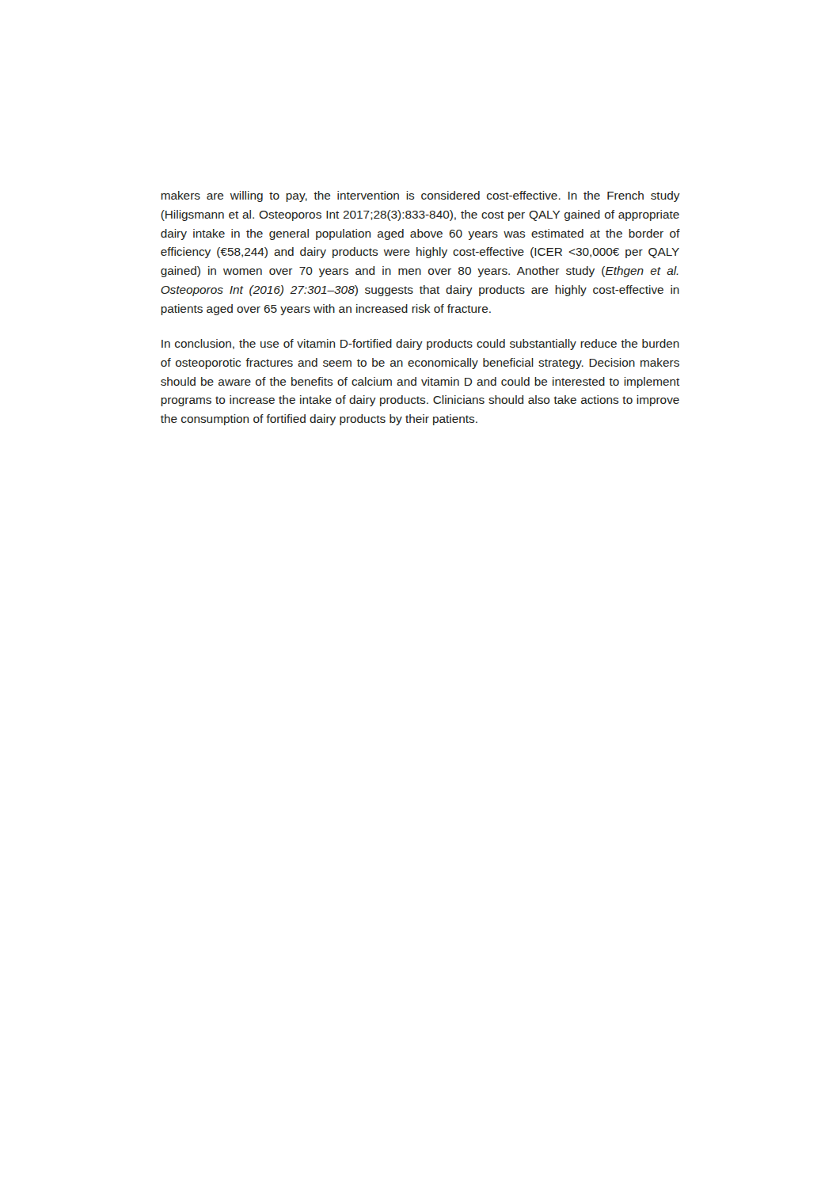makers are willing to pay, the intervention is considered cost-effective. In the French study (Hiligsmann et al. Osteoporos Int 2017;28(3):833-840), the cost per QALY gained of appropriate dairy intake in the general population aged above 60 years was estimated at the border of efficiency (€58,244) and dairy products were highly cost-effective (ICER <30,000€ per QALY gained) in women over 70 years and in men over 80 years. Another study (Ethgen et al. Osteoporos Int (2016) 27:301–308) suggests that dairy products are highly cost-effective in patients aged over 65 years with an increased risk of fracture.
In conclusion, the use of vitamin D-fortified dairy products could substantially reduce the burden of osteoporotic fractures and seem to be an economically beneficial strategy. Decision makers should be aware of the benefits of calcium and vitamin D and could be interested to implement programs to increase the intake of dairy products. Clinicians should also take actions to improve the consumption of fortified dairy products by their patients.